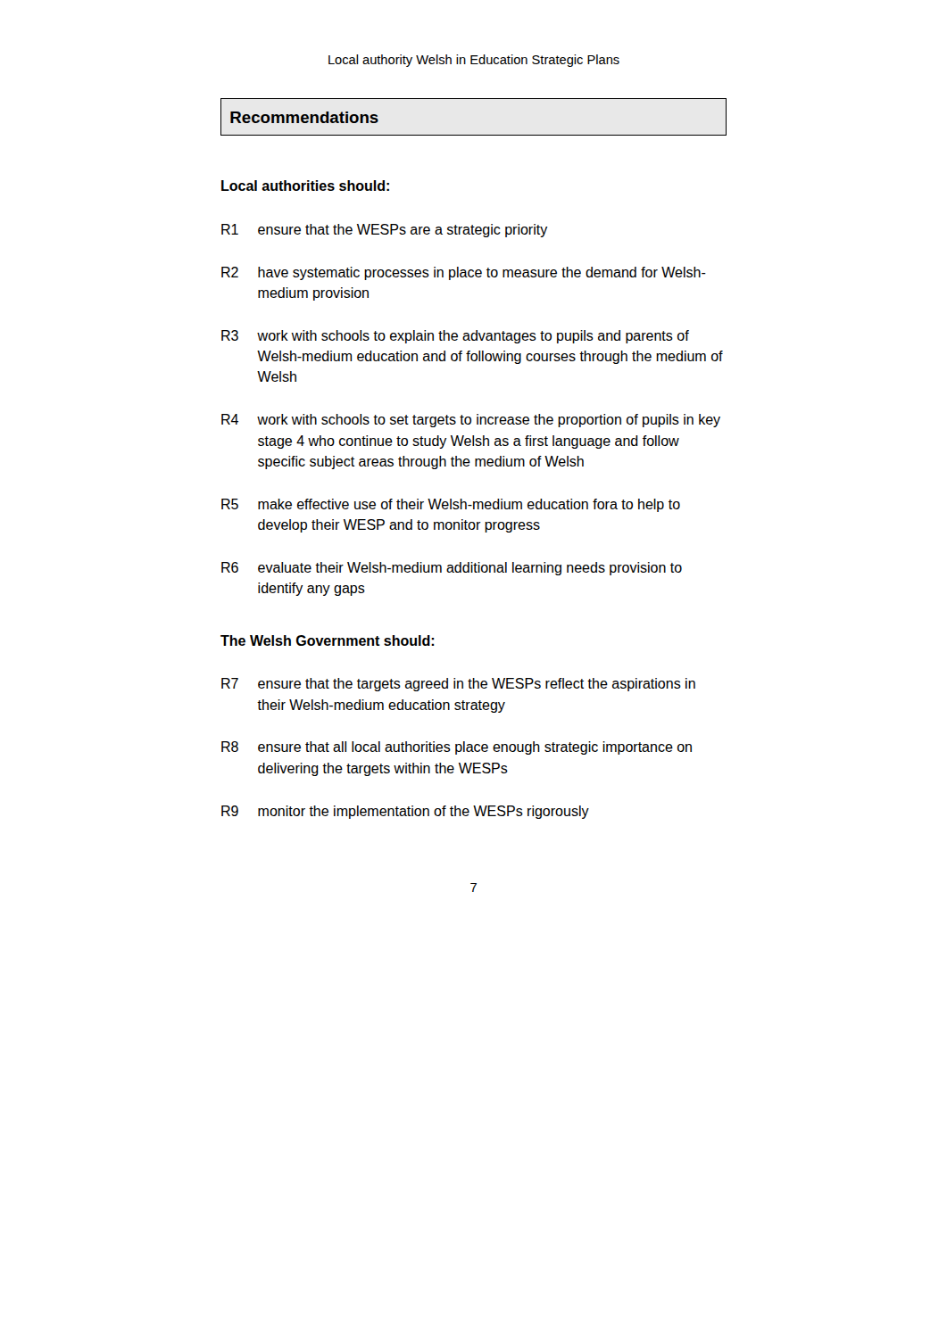Local authority Welsh in Education Strategic Plans
Recommendations
Local authorities should:
R1 ensure that the WESPs are a strategic priority
R2 have systematic processes in place to measure the demand for Welsh-medium provision
R3 work with schools to explain the advantages to pupils and parents of Welsh-medium education and of following courses through the medium of Welsh
R4 work with schools to set targets to increase the proportion of pupils in key stage 4 who continue to study Welsh as a first language and follow specific subject areas through the medium of Welsh
R5 make effective use of their Welsh-medium education fora to help to develop their WESP and to monitor progress
R6 evaluate their Welsh-medium additional learning needs provision to identify any gaps
The Welsh Government should:
R7 ensure that the targets agreed in the WESPs reflect the aspirations in their Welsh-medium education strategy
R8 ensure that all local authorities place enough strategic importance on delivering the targets within the WESPs
R9 monitor the implementation of the WESPs rigorously
7